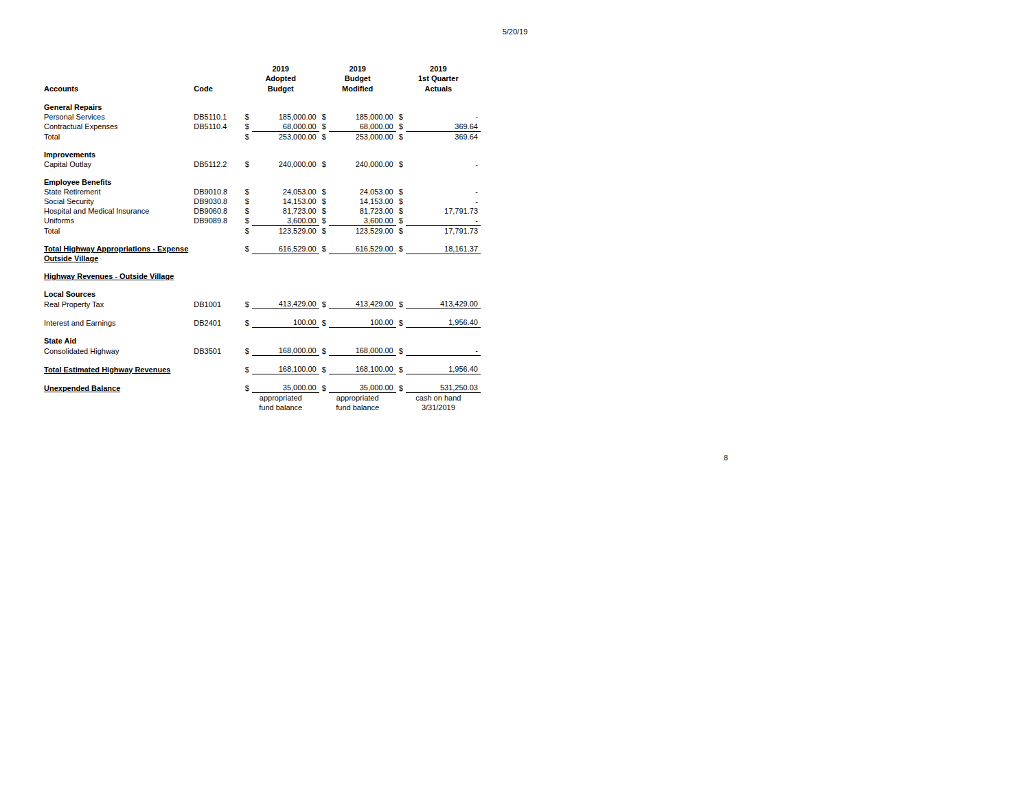5/20/19
| Accounts | Code | 2019 Adopted Budget | 2019 Budget Modified | 2019 1st Quarter Actuals |
| --- | --- | --- | --- | --- |
| General Repairs |
| Personal Services | DB5110.1 | $ | 185,000.00 | $ | 185,000.00 | $ | - |
| Contractual Expenses | DB5110.4 | $ | 68,000.00 | $ | 68,000.00 | $ | 369.64 |
| Total | | $ | 253,000.00 | $ | 253,000.00 | $ | 369.64 |
| Improvements |
| Capital Outlay | DB5112.2 | $ | 240,000.00 | $ | 240,000.00 | $ | - |
| Employee Benefits |
| State Retirement | DB9010.8 | $ | 24,053.00 | $ | 24,053.00 | $ | - |
| Social Security | DB9030.8 | $ | 14,153.00 | $ | 14,153.00 | $ | - |
| Hospital and Medical Insurance | DB9060.8 | $ | 81,723.00 | $ | 81,723.00 | $ | 17,791.73 |
| Uniforms | DB9089.8 | $ | 3,600.00 | $ | 3,600.00 | $ | - |
| Total | | $ | 123,529.00 | $ | 123,529.00 | $ | 17,791.73 |
| Total Highway Appropriations - Expense | | $ | 616,529.00 | $ | 616,529.00 | $ | 18,161.37 |
| Outside Village | |
| Highway Revenues - Outside Village |
| Local Sources |
| Real Property Tax | DB1001 | $ | 413,429.00 | $ | 413,429.00 | $ | 413,429.00 |
| Interest and Earnings | DB2401 | $ | 100.00 | $ | 100.00 | $ | 1,956.40 |
| State Aid |
| Consolidated Highway | DB3501 | $ | 168,000.00 | $ | 168,000.00 | $ | - |
| Total Estimated Highway Revenues | | $ | 168,100.00 | $ | 168,100.00 | $ | 1,956.40 |
| Unexpended Balance | | $ | 35,000.00 | $ | 35,000.00 | $ | 531,250.03 |
| | appropriated | appropriated | cash on hand |
| | fund balance | fund balance | 3/31/2019 |
8